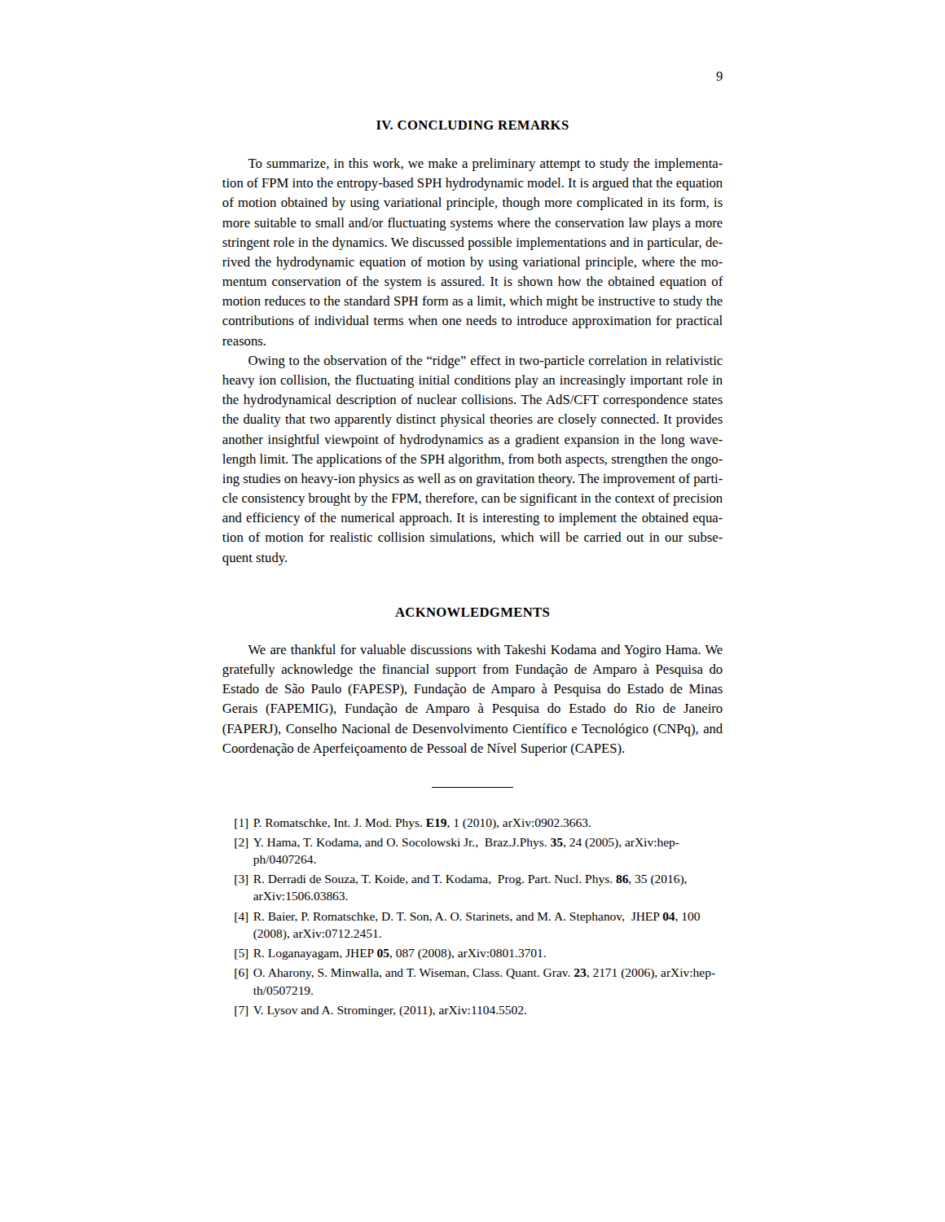9
IV. CONCLUDING REMARKS
To summarize, in this work, we make a preliminary attempt to study the implementation of FPM into the entropy-based SPH hydrodynamic model. It is argued that the equation of motion obtained by using variational principle, though more complicated in its form, is more suitable to small and/or fluctuating systems where the conservation law plays a more stringent role in the dynamics. We discussed possible implementations and in particular, derived the hydrodynamic equation of motion by using variational principle, where the momentum conservation of the system is assured. It is shown how the obtained equation of motion reduces to the standard SPH form as a limit, which might be instructive to study the contributions of individual terms when one needs to introduce approximation for practical reasons.
Owing to the observation of the “ridge” effect in two-particle correlation in relativistic heavy ion collision, the fluctuating initial conditions play an increasingly important role in the hydrodynamical description of nuclear collisions. The AdS/CFT correspondence states the duality that two apparently distinct physical theories are closely connected. It provides another insightful viewpoint of hydrodynamics as a gradient expansion in the long wavelength limit. The applications of the SPH algorithm, from both aspects, strengthen the ongoing studies on heavy-ion physics as well as on gravitation theory. The improvement of particle consistency brought by the FPM, therefore, can be significant in the context of precision and efficiency of the numerical approach. It is interesting to implement the obtained equation of motion for realistic collision simulations, which will be carried out in our subsequent study.
ACKNOWLEDGMENTS
We are thankful for valuable discussions with Takeshi Kodama and Yogiro Hama. We gratefully acknowledge the financial support from Fundação de Amparo à Pesquisa do Estado de São Paulo (FAPESP), Fundação de Amparo à Pesquisa do Estado de Minas Gerais (FAPEMIG), Fundação de Amparo à Pesquisa do Estado do Rio de Janeiro (FAPERJ), Conselho Nacional de Desenvolvimento Científico e Tecnológico (CNPq), and Coordenação de Aperfeiçoamento de Pessoal de Nível Superior (CAPES).
[1] P. Romatschke, Int. J. Mod. Phys. E19, 1 (2010), arXiv:0902.3663.
[2] Y. Hama, T. Kodama, and O. Socolowski Jr., Braz.J.Phys. 35, 24 (2005), arXiv:hep-ph/0407264.
[3] R. Derradi de Souza, T. Koide, and T. Kodama, Prog. Part. Nucl. Phys. 86, 35 (2016), arXiv:1506.03863.
[4] R. Baier, P. Romatschke, D. T. Son, A. O. Starinets, and M. A. Stephanov, JHEP 04, 100 (2008), arXiv:0712.2451.
[5] R. Loganayagam, JHEP 05, 087 (2008), arXiv:0801.3701.
[6] O. Aharony, S. Minwalla, and T. Wiseman, Class. Quant. Grav. 23, 2171 (2006), arXiv:hep-th/0507219.
[7] V. Lysov and A. Strominger, (2011), arXiv:1104.5502.